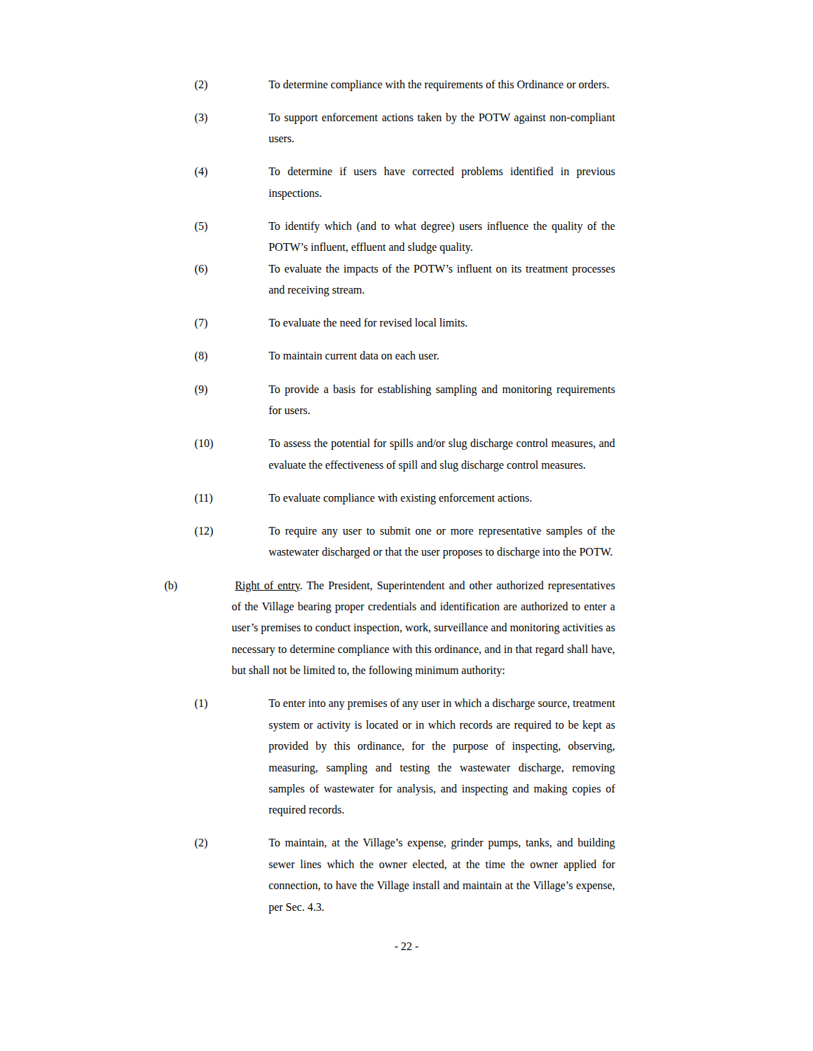(2) To determine compliance with the requirements of this Ordinance or orders.
(3) To support enforcement actions taken by the POTW against non-compliant users.
(4) To determine if users have corrected problems identified in previous inspections.
(5) To identify which (and to what degree) users influence the quality of the POTW’s influent, effluent and sludge quality.
(6) To evaluate the impacts of the POTW’s influent on its treatment processes and receiving stream.
(7) To evaluate the need for revised local limits.
(8) To maintain current data on each user.
(9) To provide a basis for establishing sampling and monitoring requirements for users.
(10) To assess the potential for spills and/or slug discharge control measures, and evaluate the effectiveness of spill and slug discharge control measures.
(11) To evaluate compliance with existing enforcement actions.
(12) To require any user to submit one or more representative samples of the wastewater discharged or that the user proposes to discharge into the POTW.
(b) Right of entry. The President, Superintendent and other authorized representatives of the Village bearing proper credentials and identification are authorized to enter a user’s premises to conduct inspection, work, surveillance and monitoring activities as necessary to determine compliance with this ordinance, and in that regard shall have, but shall not be limited to, the following minimum authority:
(1) To enter into any premises of any user in which a discharge source, treatment system or activity is located or in which records are required to be kept as provided by this ordinance, for the purpose of inspecting, observing, measuring, sampling and testing the wastewater discharge, removing samples of wastewater for analysis, and inspecting and making copies of required records.
(2) To maintain, at the Village’s expense, grinder pumps, tanks, and building sewer lines which the owner elected, at the time the owner applied for connection, to have the Village install and maintain at the Village’s expense, per Sec. 4.3.
- 22 -